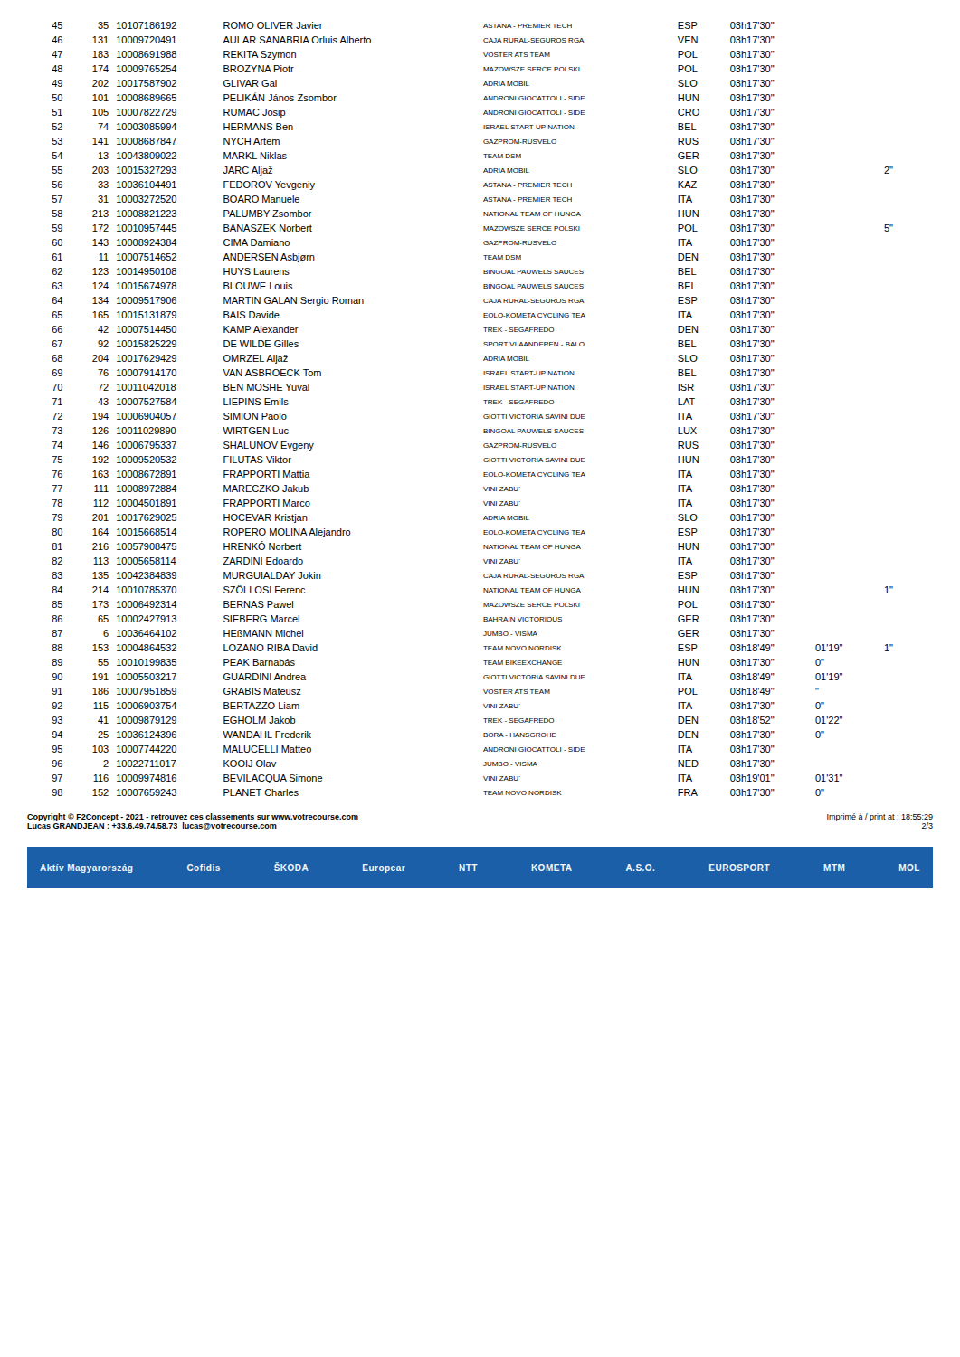| 45 | 35 | 10107186192 | ROMO OLIVER Javier | ASTANA - PREMIER TECH | ESP | 03h17'30" | | |
| 46 | 131 | 10009720491 | AULAR SANABRIA Orluis Alberto | CAJA RURAL-SEGUROS RGA | VEN | 03h17'30" | | |
| 47 | 183 | 10008691988 | REKITA Szymon | VOSTER ATS TEAM | POL | 03h17'30" | | |
| 48 | 174 | 10009765254 | BROZYNA Piotr | MAZOWSZE SERCE POLSKI | POL | 03h17'30" | | |
| 49 | 202 | 10017587902 | GLIVAR Gal | ADRIA MOBIL | SLO | 03h17'30" | | |
| 50 | 101 | 10008689665 | PELIKÁN János Zsombor | ANDRONI GIOCATTOLI - SIDE | HUN | 03h17'30" | | |
| 51 | 105 | 10007822729 | RUMAC Josip | ANDRONI GIOCATTOLI - SIDE | CRO | 03h17'30" | | |
| 52 | 74 | 10003085994 | HERMANS Ben | ISRAEL START-UP NATION | BEL | 03h17'30" | | |
| 53 | 141 | 10008687847 | NYCH Artem | GAZPROM-RUSVELO | RUS | 03h17'30" | | |
| 54 | 13 | 10043809022 | MARKL Niklas | TEAM DSM | GER | 03h17'30" | | |
| 55 | 203 | 10015327293 | JARC Aljaž | ADRIA MOBIL | SLO | 03h17'30" | | 2" |
| 56 | 33 | 10036104491 | FEDOROV Yevgeniy | ASTANA - PREMIER TECH | KAZ | 03h17'30" | | |
| 57 | 31 | 10003272520 | BOARO Manuele | ASTANA - PREMIER TECH | ITA | 03h17'30" | | |
| 58 | 213 | 10008821223 | PALUMBY Zsombor | NATIONAL TEAM OF HUNGA | HUN | 03h17'30" | | |
| 59 | 172 | 10010957445 | BANASZEK Norbert | MAZOWSZE SERCE POLSKI | POL | 03h17'30" | | 5" |
| 60 | 143 | 10008924384 | CIMA Damiano | GAZPROM-RUSVELO | ITA | 03h17'30" | | |
| 61 | 11 | 10007514652 | ANDERSEN Asbjørn | TEAM DSM | DEN | 03h17'30" | | |
| 62 | 123 | 10014950108 | HUYS Laurens | BINGOAL PAUWELS SAUCES | BEL | 03h17'30" | | |
| 63 | 124 | 10015674978 | BLOUWE Louis | BINGOAL PAUWELS SAUCES | BEL | 03h17'30" | | |
| 64 | 134 | 10009517906 | MARTIN GALAN Sergio Roman | CAJA RURAL-SEGUROS RGA | ESP | 03h17'30" | | |
| 65 | 165 | 10015131879 | BAIS Davide | EOLO-KOMETA CYCLING TEA | ITA | 03h17'30" | | |
| 66 | 42 | 10007514450 | KAMP Alexander | TREK - SEGAFREDO | DEN | 03h17'30" | | |
| 67 | 92 | 10015825229 | DE WILDE Gilles | SPORT VLAANDEREN - BALO | BEL | 03h17'30" | | |
| 68 | 204 | 10017629429 | OMRZEL Aljaž | ADRIA MOBIL | SLO | 03h17'30" | | |
| 69 | 76 | 10007914170 | VAN ASBROECK Tom | ISRAEL START-UP NATION | BEL | 03h17'30" | | |
| 70 | 72 | 10011042018 | BEN MOSHE Yuval | ISRAEL START-UP NATION | ISR | 03h17'30" | | |
| 71 | 43 | 10007527584 | LIEPINS Emils | TREK - SEGAFREDO | LAT | 03h17'30" | | |
| 72 | 194 | 10006904057 | SIMION Paolo | GIOTTI VICTORIA SAVINI DUE | ITA | 03h17'30" | | |
| 73 | 126 | 10011029890 | WIRTGEN Luc | BINGOAL PAUWELS SAUCES | LUX | 03h17'30" | | |
| 74 | 146 | 10006795337 | SHALUNOV Evgeny | GAZPROM-RUSVELO | RUS | 03h17'30" | | |
| 75 | 192 | 10009520532 | FILUTAS Viktor | GIOTTI VICTORIA SAVINI DUE | HUN | 03h17'30" | | |
| 76 | 163 | 10008672891 | FRAPPORTI Mattia | EOLO-KOMETA CYCLING TEA | ITA | 03h17'30" | | |
| 77 | 111 | 10008972884 | MARECZKO Jakub | VINI ZABU` | ITA | 03h17'30" | | |
| 78 | 112 | 10004501891 | FRAPPORTI Marco | VINI ZABU` | ITA | 03h17'30" | | |
| 79 | 201 | 10017629025 | HOCEVAR Kristjan | ADRIA MOBIL | SLO | 03h17'30" | | |
| 80 | 164 | 10015668514 | ROPERO MOLINA Alejandro | EOLO-KOMETA CYCLING TEA | ESP | 03h17'30" | | |
| 81 | 216 | 10057908475 | HRENKÓ Norbert | NATIONAL TEAM OF HUNGA | HUN | 03h17'30" | | |
| 82 | 113 | 10005658114 | ZARDINI Edoardo | VINI ZABU` | ITA | 03h17'30" | | |
| 83 | 135 | 10042384839 | MURGUIALDAY Jokin | CAJA RURAL-SEGUROS RGA | ESP | 03h17'30" | | |
| 84 | 214 | 10010785370 | SZÖLLOSI Ferenc | NATIONAL TEAM OF HUNGA | HUN | 03h17'30" | | 1" |
| 85 | 173 | 10006492314 | BERNAS Pawel | MAZOWSZE SERCE POLSKI | POL | 03h17'30" | | |
| 86 | 65 | 10002427913 | SIEBERG Marcel | BAHRAIN VICTORIOUS | GER | 03h17'30" | | |
| 87 | 6 | 10036464102 | HEßMANN Michel | JUMBO - VISMA | GER | 03h17'30" | | |
| 88 | 153 | 10004864532 | LOZANO RIBA David | TEAM NOVO NORDISK | ESP | 03h18'49" | 01'19" | 1" |
| 89 | 55 | 10010199835 | PEAK Barnabás | TEAM BIKEEXCHANGE | HUN | 03h17'30" | 0" | |
| 90 | 191 | 10005503217 | GUARDINI Andrea | GIOTTI VICTORIA SAVINI DUE | ITA | 03h18'49" | 01'19" | |
| 91 | 186 | 10007951859 | GRABIS Mateusz | VOSTER ATS TEAM | POL | 03h18'49" | " | |
| 92 | 115 | 10006903754 | BERTAZZO Liam | VINI ZABU` | ITA | 03h17'30" | 0" | |
| 93 | 41 | 10009879129 | EGHOLM Jakob | TREK - SEGAFREDO | DEN | 03h18'52" | 01'22" | |
| 94 | 25 | 10036124396 | WANDAHL Frederik | BORA - HANSGROHE | DEN | 03h17'30" | 0" | |
| 95 | 103 | 10007744220 | MALUCELLI Matteo | ANDRONI GIOCATTOLI - SIDE | ITA | 03h17'30" | | |
| 96 | 2 | 10022711017 | KOOIJ Olav | JUMBO - VISMA | NED | 03h17'30" | | |
| 97 | 116 | 10009974816 | BEVILACQUA Simone | VINI ZABU` | ITA | 03h19'01" | 01'31" | |
| 98 | 152 | 10007659243 | PLANET Charles | TEAM NOVO NORDISK | FRA | 03h17'30" | 0" | |
Copyright © F2Concept - 2021 - retrouvez ces classements sur www.votrecourse.com
Lucas GRANDJEAN : +33.6.49.74.58.73 lucas@votrecourse.com
Imprimé à / print at : 18:55:29
2/3
Aktív Magyarország Cofidis ŠKODA Europcar NTT KOMETA A.S.O. EUROSPORT MTM MOL